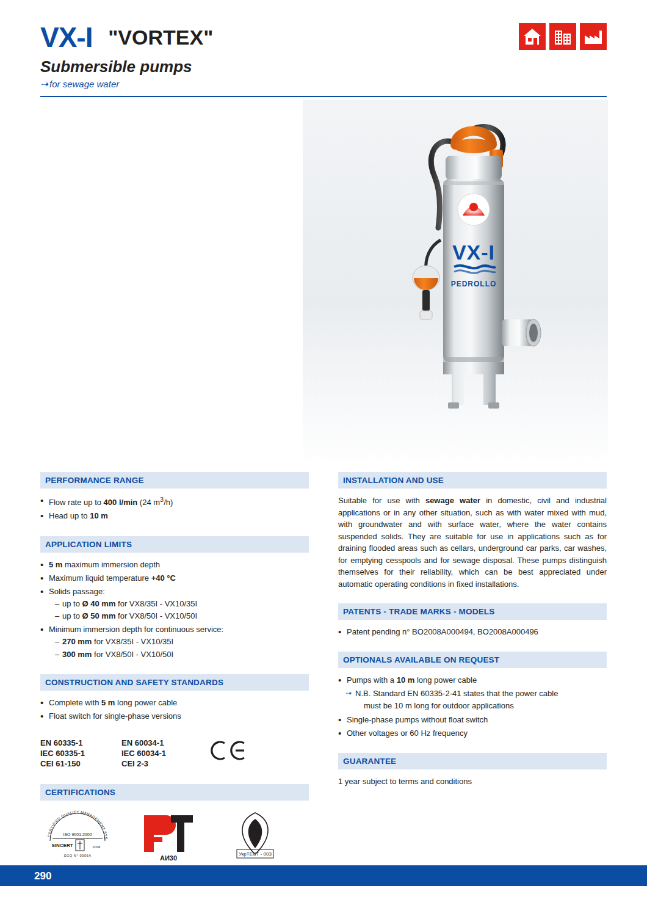VX-I "VORTEX"
Submersible pumps
⇢for sewage water
VX-I PEDROLLO
PERFORMANCE RANGE
Flow rate up to 400 l/min (24 m3/h)
Head up to 10 m
APPLICATION LIMITS
5 m maximum immersion depth
Maximum liquid temperature +40 °C
Solids passage:
up to Ø 40 mm for VX8/35I - VX10/35I
up to Ø 50 mm for VX8/50I - VX10/50I
Minimum immersion depth for continuous service:
270 mm for VX8/35I - VX10/35I
300 mm for VX8/50I - VX10/50I
CONSTRUCTION AND SAFETY STANDARDS
Complete with 5 m long power cable
Float switch for single-phase versions
| EN 60335-1 | EN 60034-1 |
| IEC 60335-1 | IEC 60034-1 |
| CEI 61-150 | CEI 2-3 |
CERTIFICATIONS
CERTIFIED QUALITY MANAGEMENT SYSTEM ISO 9001:2000 SINCERT ICIM SGQ N° 0006A АИ30 УкрТЕСТ - 003
INSTALLATION AND USE
Suitable for use with sewage water in domestic, civil and industrial applications or in any other situation, such as with water mixed with mud, with groundwater and with surface water, where the water contains suspended solids. They are suitable for use in applications such as for draining flooded areas such as cellars, underground car parks, car washes, for emptying cesspools and for sewage disposal. These pumps distinguish themselves for their reliability, which can be best appreciated under automatic operating conditions in fixed installations.
PATENTS - TRADE MARKS - MODELS
Patent pending n° BO2008A000494, BO2008A000496
OPTIONALS AVAILABLE ON REQUEST
Pumps with a 10 m long power cable N.B. Standard EN 60335-2-41 states that the power cable
must be 10 m long for outdoor applications
Single-phase pumps without float switch
Other voltages or 60 Hz frequency
GUARANTEE
1 year subject to terms and conditions
290